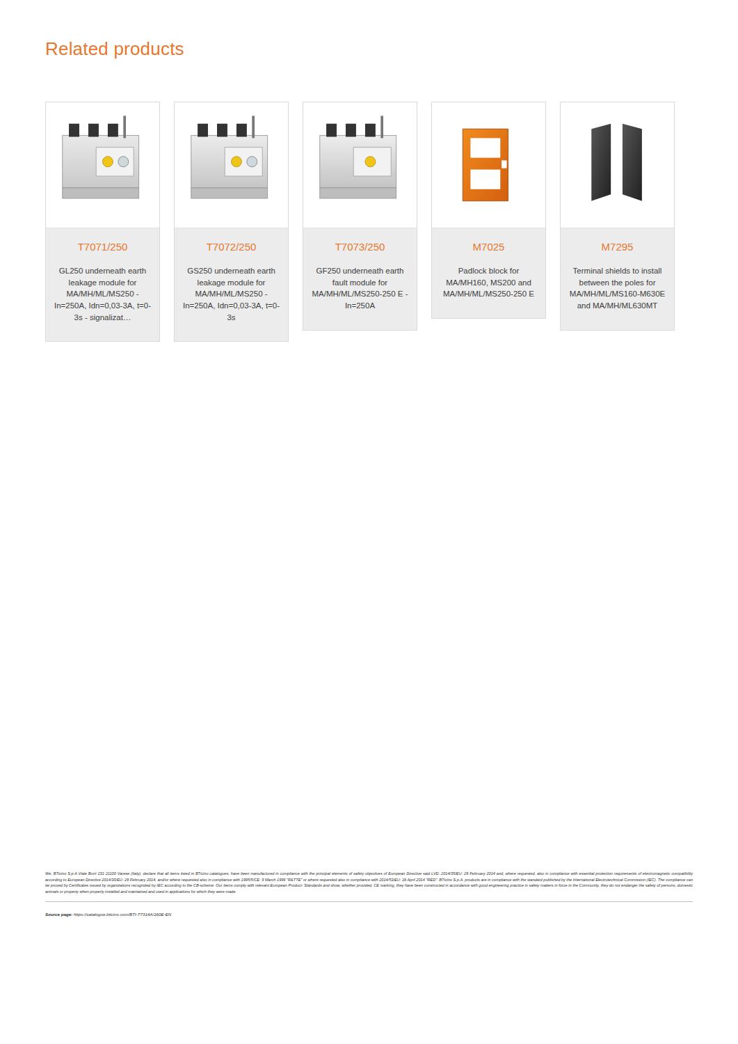Related products
T7071/250
GL250 underneath earth leakage module for MA/MH/ML/MS250 - In=250A, Idn=0,03-3A, t=0-3s - signalizat…
T7072/250
GS250 underneath earth leakage module for MA/MH/ML/MS250 - In=250A, Idn=0,03-3A, t=0-3s
T7073/250
GF250 underneath earth fault module for MA/MH/ML/MS250-250 E - In=250A
M7025
Padlock block for MA/MH160, MS200 and MA/MH/ML/MS250-250 E
M7295
Terminal shields to install between the poles for MA/MH/ML/MS160-M630E and MA/MH/ML630MT
We, BTicino S.p.A Viale Borri 231 21100 Varese (Italy), declare that all items listed in BTicino catalogues, have been manufactured in compliance with the principal elements of safety objectives of European Directive said LVD: 2014/35/EU: 26 February 2014 and, where requested, also in compliance with essential protection requirements of electromagnetic compatibility according to European Directive 2014/30/EU: 26 February 2014, and/or where requested also in compliance with 1995/5/CE: 9 March 1999 "R&TTE" or where requested also in compliance with 2014/53/EU: 16 April 2014 "RED". BTicino S.p.A. products are in compliance with the standard published by the International Electrotechnical Commission (IEC). The compliance can be proved by Certificates issued by organizations recognized by IEC according to the CB-scheme. Our items comply with relevant European Product- Standards and show, whether provided, CE marking, they have been constructed in accordance with good engineering practice in safety matters in force in the Community, they do not endanger the safety of persons, domestic animals or property when properly installed and maintained and used in applications for which they were made.
Source page: https://catalogue.bticino.com/BTI-T7314A/160E-EN